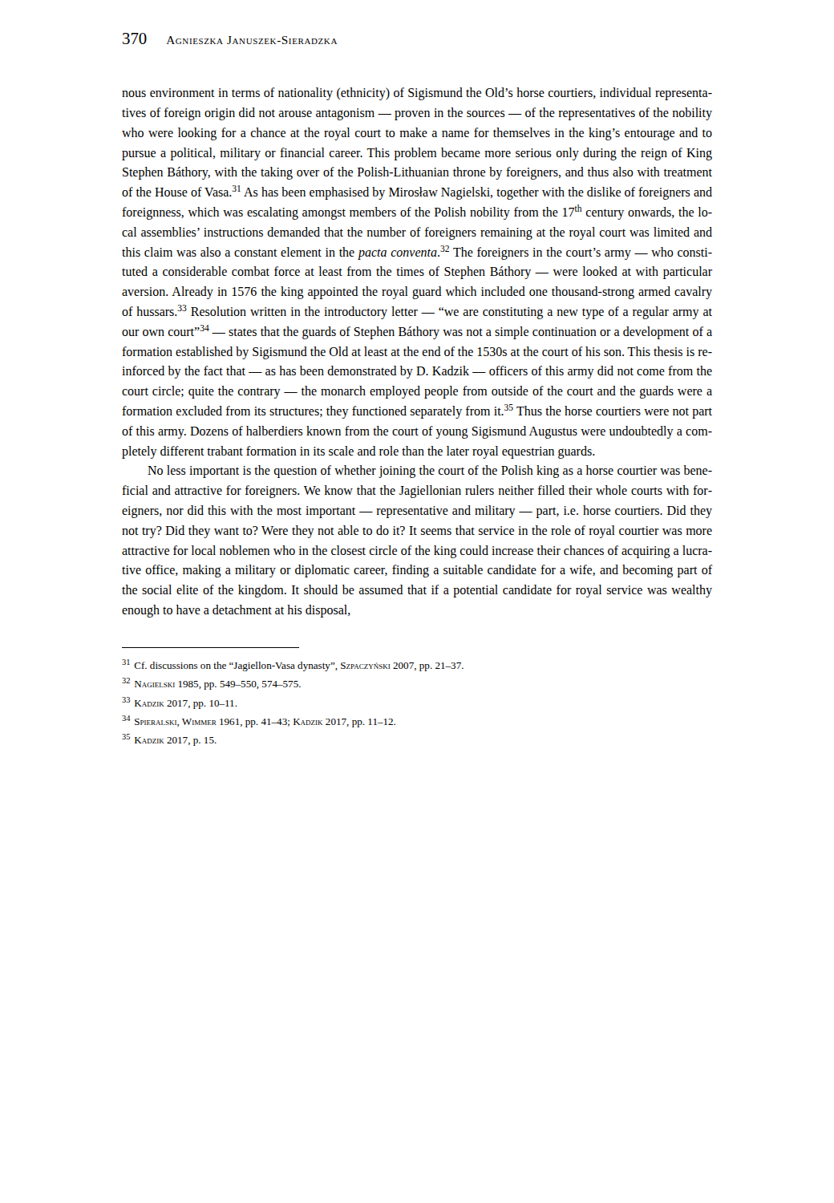370 Agnieszka Januszek-Sieradzka
nous environment in terms of nationality (ethnicity) of Sigismund the Old’s horse courtiers, individual representatives of foreign origin did not arouse antagonism — proven in the sources — of the representatives of the nobility who were looking for a chance at the royal court to make a name for themselves in the king’s entourage and to pursue a political, military or financial career. This problem became more serious only during the reign of King Stephen Báthory, with the taking over of the Polish-Lithuanian throne by foreigners, and thus also with treatment of the House of Vasa.31 As has been emphasised by Mirosław Nagielski, together with the dislike of foreigners and foreignness, which was escalating amongst members of the Polish nobility from the 17th century onwards, the local assemblies’ instructions demanded that the number of foreigners remaining at the royal court was limited and this claim was also a constant element in the pacta conventa.32 The foreigners in the court’s army — who constituted a considerable combat force at least from the times of Stephen Báthory — were looked at with particular aversion. Already in 1576 the king appointed the royal guard which included one thousand-strong armed cavalry of hussars.33 Resolution written in the introductory letter — “we are constituting a new type of a regular army at our own court”34 — states that the guards of Stephen Báthory was not a simple continuation or a development of a formation established by Sigismund the Old at least at the end of the 1530s at the court of his son. This thesis is reinforced by the fact that — as has been demonstrated by D. Kadzik — officers of this army did not come from the court circle; quite the contrary — the monarch employed people from outside of the court and the guards were a formation excluded from its structures; they functioned separately from it.35 Thus the horse courtiers were not part of this army. Dozens of halberdiers known from the court of young Sigismund Augustus were undoubtedly a completely different trabant formation in its scale and role than the later royal equestrian guards.
No less important is the question of whether joining the court of the Polish king as a horse courtier was beneficial and attractive for foreigners. We know that the Jagiellonian rulers neither filled their whole courts with foreigners, nor did this with the most important — representative and military — part, i.e. horse courtiers. Did they not try? Did they want to? Were they not able to do it? It seems that service in the role of royal courtier was more attractive for local noblemen who in the closest circle of the king could increase their chances of acquiring a lucrative office, making a military or diplomatic career, finding a suitable candidate for a wife, and becoming part of the social elite of the kingdom. It should be assumed that if a potential candidate for royal service was wealthy enough to have a detachment at his disposal,
31 Cf. discussions on the “Jagiellon-Vasa dynasty”, Szpaczyński 2007, pp. 21–37.
32 Nagielski 1985, pp. 549–550, 574–575.
33 Kadzik 2017, pp. 10–11.
34 Spieralski, Wimmer 1961, pp. 41–43; Kadzik 2017, pp. 11–12.
35 Kadzik 2017, p. 15.